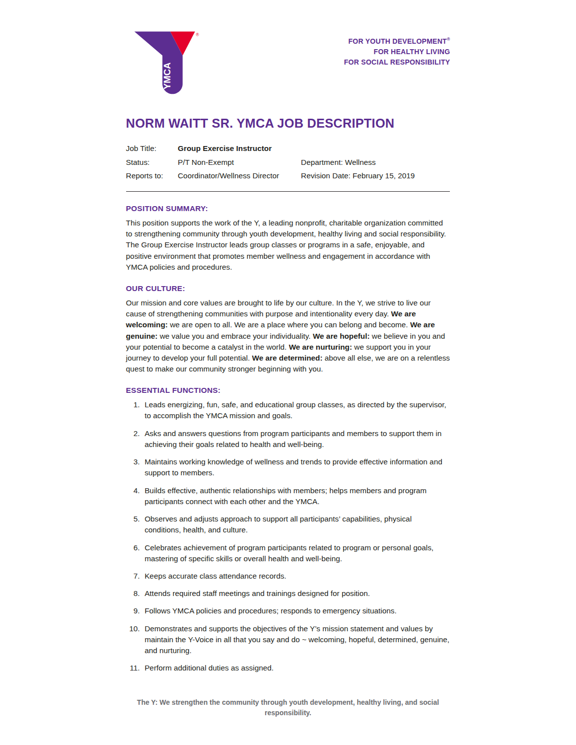the YMCA ®
FOR YOUTH DEVELOPMENT® FOR HEALTHY LIVING FOR SOCIAL RESPONSIBILITY
NORM WAITT SR. YMCA JOB DESCRIPTION
| Job Title: | Group Exercise Instructor | |
| Status: | P/T Non-Exempt | Department: Wellness |
| Reports to: | Coordinator/Wellness Director | Revision Date: February 15, 2019 |
POSITION SUMMARY:
This position supports the work of the Y, a leading nonprofit, charitable organization committed to strengthening community through youth development, healthy living and social responsibility. The Group Exercise Instructor leads group classes or programs in a safe, enjoyable, and positive environment that promotes member wellness and engagement in accordance with YMCA policies and procedures.
OUR CULTURE:
Our mission and core values are brought to life by our culture. In the Y, we strive to live our cause of strengthening communities with purpose and intentionality every day. We are welcoming: we are open to all. We are a place where you can belong and become. We are genuine: we value you and embrace your individuality. We are hopeful: we believe in you and your potential to become a catalyst in the world. We are nurturing: we support you in your journey to develop your full potential. We are determined: above all else, we are on a relentless quest to make our community stronger beginning with you.
ESSENTIAL FUNCTIONS:
Leads energizing, fun, safe, and educational group classes, as directed by the supervisor, to accomplish the YMCA mission and goals.
Asks and answers questions from program participants and members to support them in achieving their goals related to health and well-being.
Maintains working knowledge of wellness and trends to provide effective information and support to members.
Builds effective, authentic relationships with members; helps members and program participants connect with each other and the YMCA.
Observes and adjusts approach to support all participants’ capabilities, physical conditions, health, and culture.
Celebrates achievement of program participants related to program or personal goals, mastering of specific skills or overall health and well-being.
Keeps accurate class attendance records.
Attends required staff meetings and trainings designed for position.
Follows YMCA policies and procedures; responds to emergency situations.
Demonstrates and supports the objectives of the Y’s mission statement and values by maintain the Y-Voice in all that you say and do ~ welcoming, hopeful, determined, genuine, and nurturing.
Perform additional duties as assigned.
The Y: We strengthen the community through youth development, healthy living, and social responsibility.